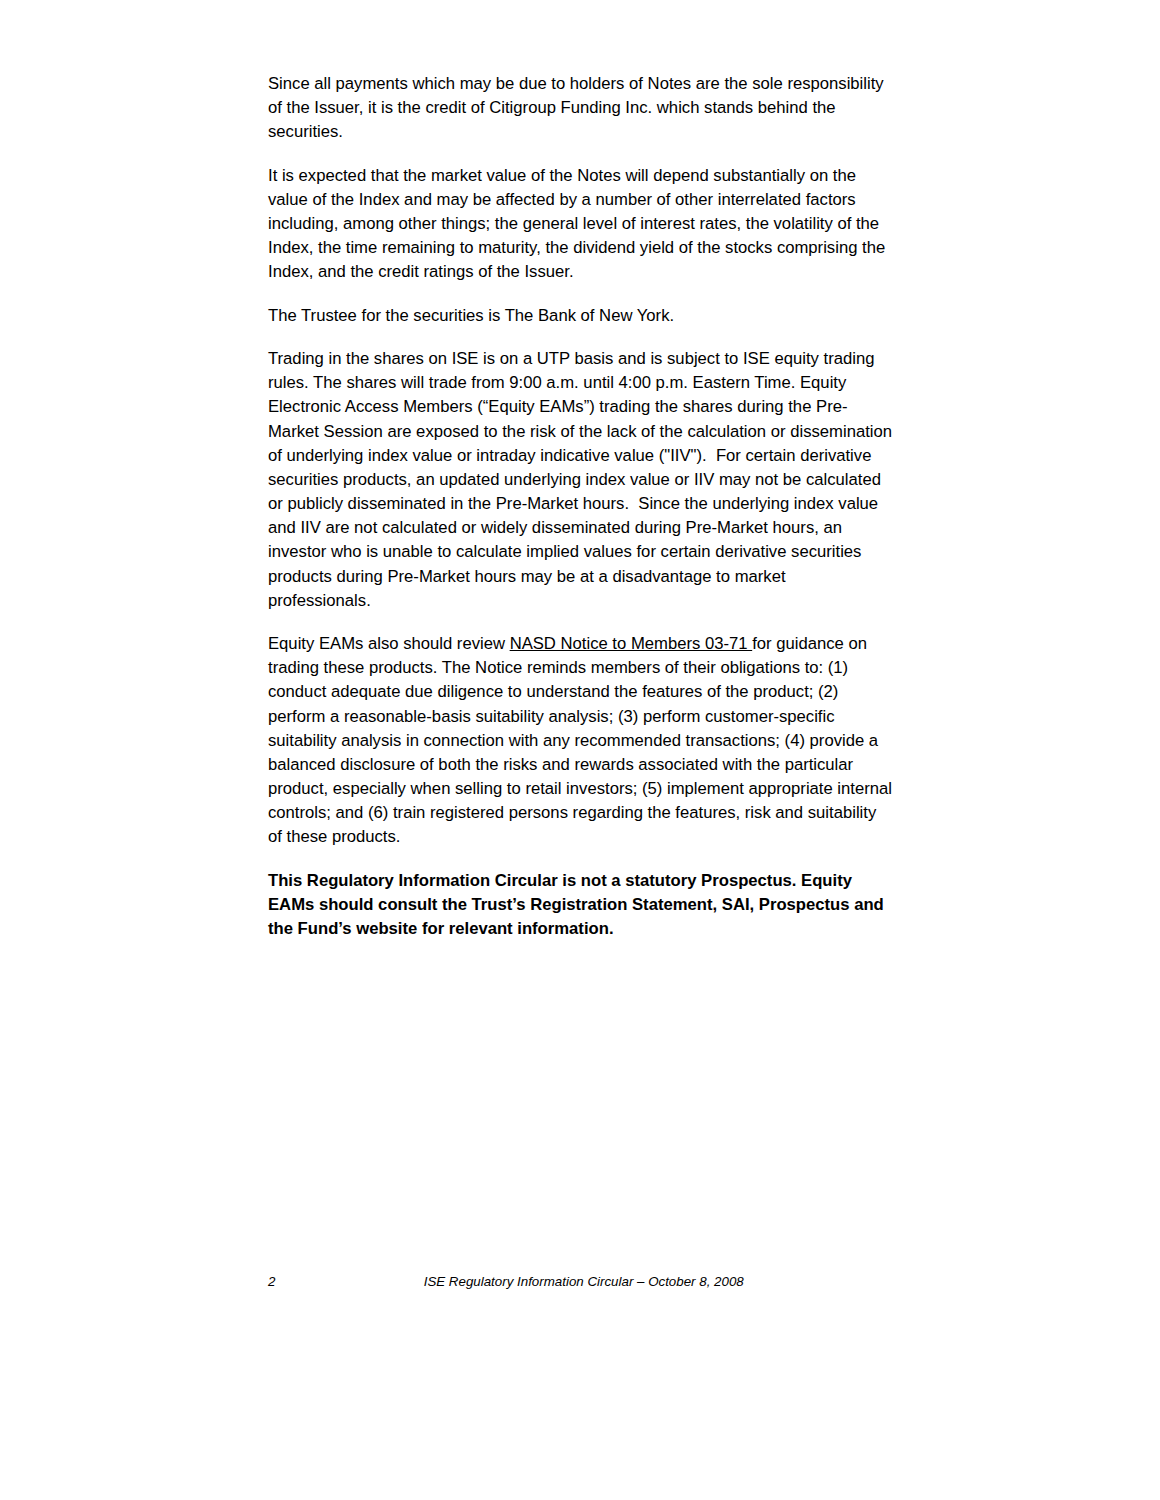Since all payments which may be due to holders of Notes are the sole responsibility of the Issuer, it is the credit of Citigroup Funding Inc. which stands behind the securities.
It is expected that the market value of the Notes will depend substantially on the value of the Index and may be affected by a number of other interrelated factors including, among other things; the general level of interest rates, the volatility of the Index, the time remaining to maturity, the dividend yield of the stocks comprising the Index, and the credit ratings of the Issuer.
The Trustee for the securities is The Bank of New York.
Trading in the shares on ISE is on a UTP basis and is subject to ISE equity trading rules. The shares will trade from 9:00 a.m. until 4:00 p.m. Eastern Time. Equity Electronic Access Members (“Equity EAMs”) trading the shares during the Pre-Market Session are exposed to the risk of the lack of the calculation or dissemination of underlying index value or intraday indicative value ("IIV"). For certain derivative securities products, an updated underlying index value or IIV may not be calculated or publicly disseminated in the Pre-Market hours. Since the underlying index value and IIV are not calculated or widely disseminated during Pre-Market hours, an investor who is unable to calculate implied values for certain derivative securities products during Pre-Market hours may be at a disadvantage to market professionals.
Equity EAMs also should review NASD Notice to Members 03-71 for guidance on trading these products. The Notice reminds members of their obligations to: (1) conduct adequate due diligence to understand the features of the product; (2) perform a reasonable-basis suitability analysis; (3) perform customer-specific suitability analysis in connection with any recommended transactions; (4) provide a balanced disclosure of both the risks and rewards associated with the particular product, especially when selling to retail investors; (5) implement appropriate internal controls; and (6) train registered persons regarding the features, risk and suitability of these products.
This Regulatory Information Circular is not a statutory Prospectus. Equity EAMs should consult the Trust’s Registration Statement, SAI, Prospectus and the Fund’s website for relevant information.
2
ISE Regulatory Information Circular – October 8, 2008